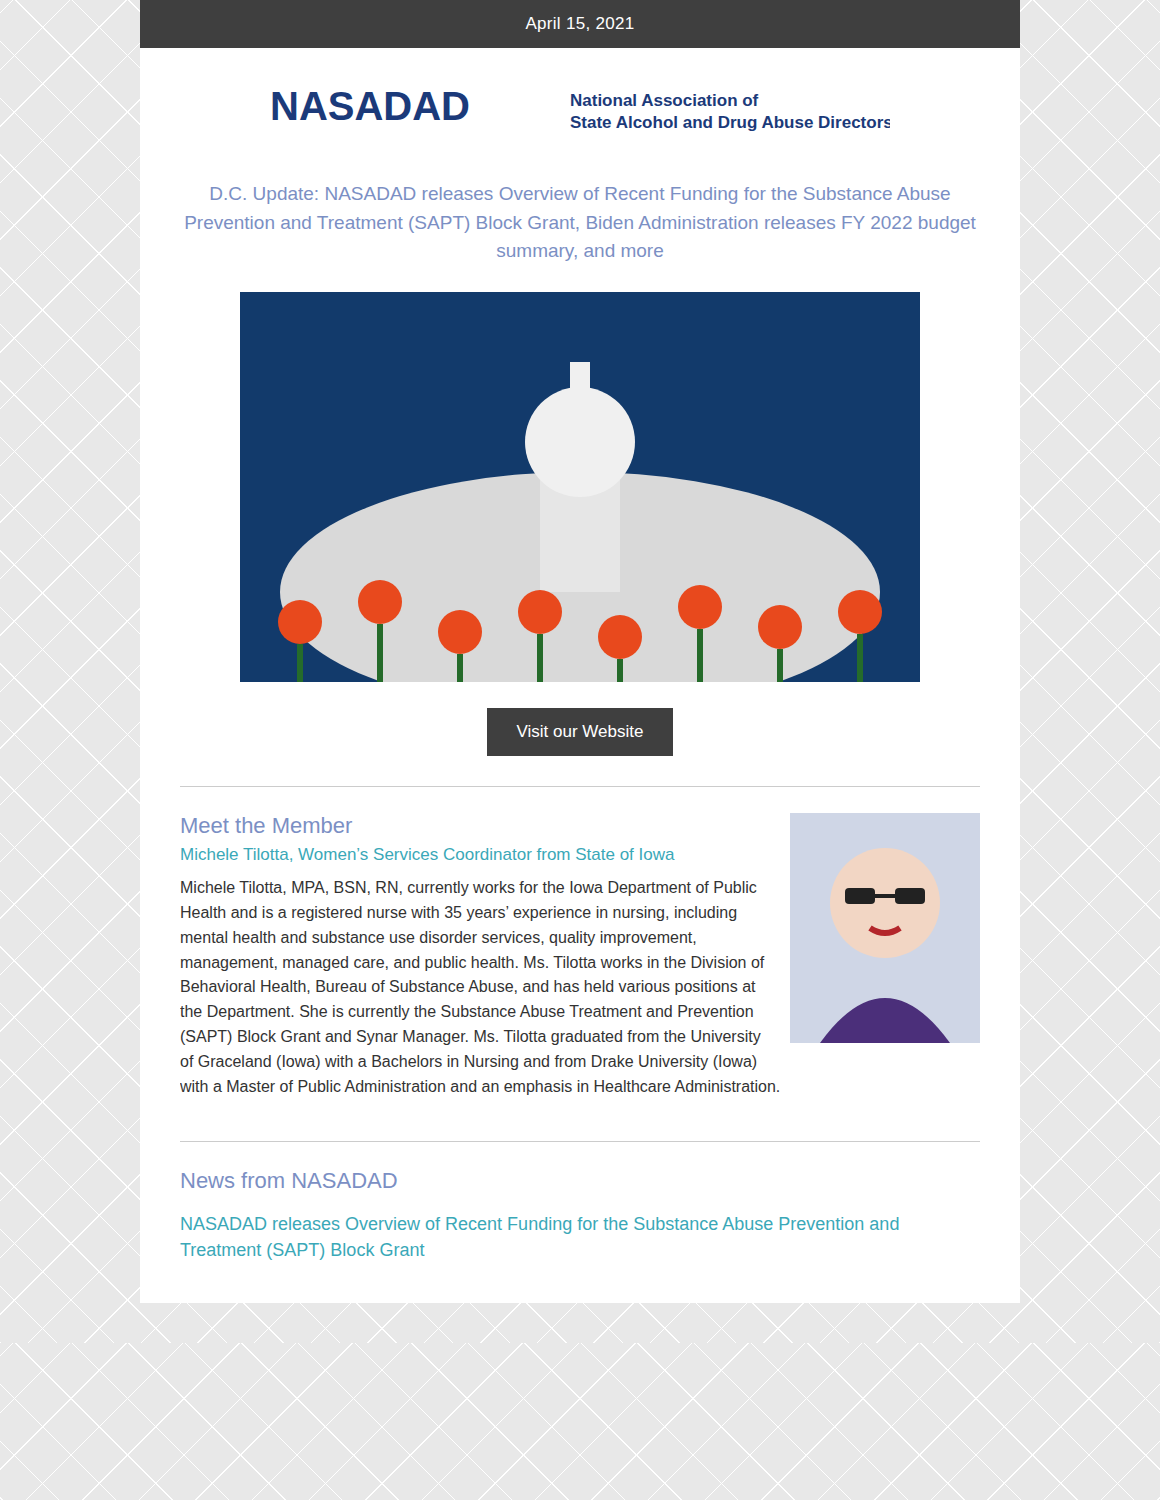April 15, 2021
D.C. Update: NASADAD releases Overview of Recent Funding for the Substance Abuse Prevention and Treatment (SAPT) Block Grant, Biden Administration releases FY 2022 budget summary, and more
Visit our Website
Meet the Member
Michele Tilotta, Women’s Services Coordinator from State of Iowa
Michele Tilotta, MPA, BSN, RN, currently works for the Iowa Department of Public Health and is a registered nurse with 35 years’ experience in nursing, including mental health and substance use disorder services, quality improvement, management, managed care, and public health. Ms. Tilotta works in the Division of Behavioral Health, Bureau of Substance Abuse, and has held various positions at the Department. She is currently the Substance Abuse Treatment and Prevention (SAPT) Block Grant and Synar Manager. Ms. Tilotta graduated from the University of Graceland (Iowa) with a Bachelors in Nursing and from Drake University (Iowa) with a Master of Public Administration and an emphasis in Healthcare Administration.
News from NASADAD
NASADAD releases Overview of Recent Funding for the Substance Abuse Prevention and Treatment (SAPT) Block Grant